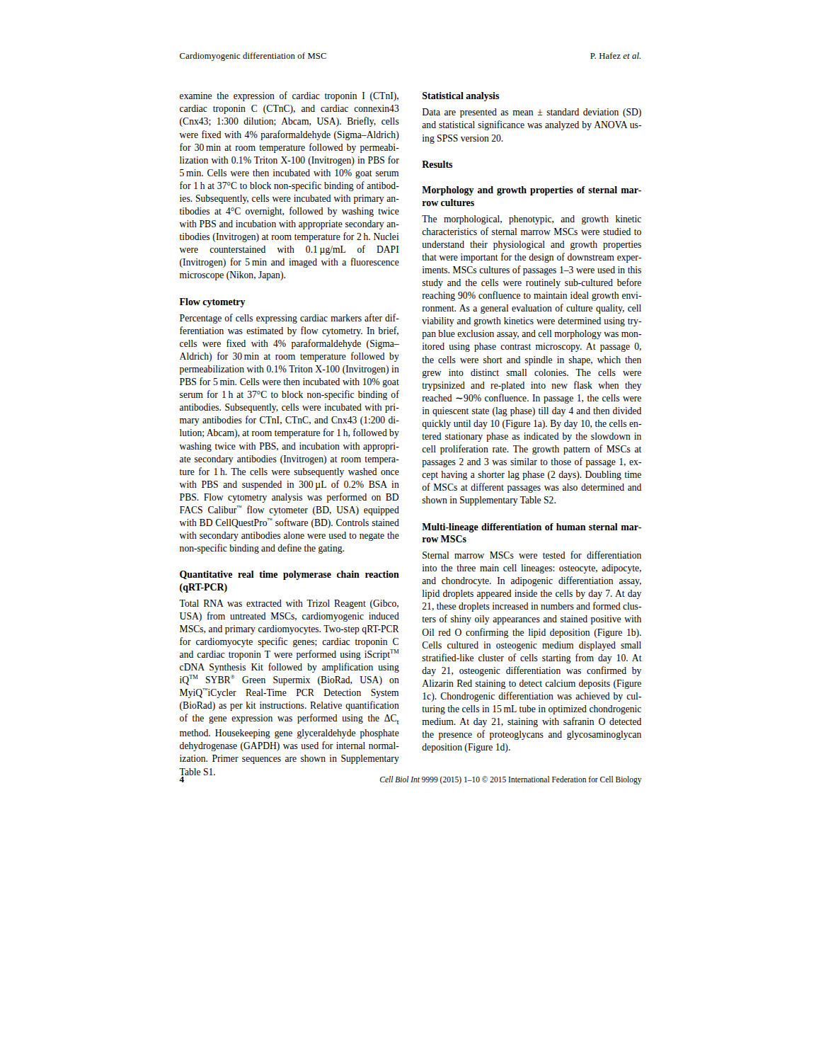Cardiomyogenic differentiation of MSC
P. Hafez et al.
examine the expression of cardiac troponin I (CTnI), cardiac troponin C (CTnC), and cardiac connexin43 (Cnx43; 1:300 dilution; Abcam, USA). Briefly, cells were fixed with 4% paraformaldehyde (Sigma–Aldrich) for 30 min at room temperature followed by permeabilization with 0.1% Triton X-100 (Invitrogen) in PBS for 5 min. Cells were then incubated with 10% goat serum for 1 h at 37°C to block non-specific binding of antibodies. Subsequently, cells were incubated with primary antibodies at 4°C overnight, followed by washing twice with PBS and incubation with appropriate secondary antibodies (Invitrogen) at room temperature for 2 h. Nuclei were counterstained with 0.1 µg/mL of DAPI (Invitrogen) for 5 min and imaged with a fluorescence microscope (Nikon, Japan).
Flow cytometry
Percentage of cells expressing cardiac markers after differentiation was estimated by flow cytometry. In brief, cells were fixed with 4% paraformaldehyde (Sigma–Aldrich) for 30 min at room temperature followed by permeabilization with 0.1% Triton X-100 (Invitrogen) in PBS for 5 min. Cells were then incubated with 10% goat serum for 1 h at 37°C to block non-specific binding of antibodies. Subsequently, cells were incubated with primary antibodies for CTnI, CTnC, and Cnx43 (1:200 dilution; Abcam), at room temperature for 1 h, followed by washing twice with PBS, and incubation with appropriate secondary antibodies (Invitrogen) at room temperature for 1 h. The cells were subsequently washed once with PBS and suspended in 300 µL of 0.2% BSA in PBS. Flow cytometry analysis was performed on BD FACS Calibur™ flow cytometer (BD, USA) equipped with BD CellQuestPro™ software (BD). Controls stained with secondary antibodies alone were used to negate the non-specific binding and define the gating.
Quantitative real time polymerase chain reaction (qRT-PCR)
Total RNA was extracted with Trizol Reagent (Gibco, USA) from untreated MSCs, cardiomyogenic induced MSCs, and primary cardiomyocytes. Two-step qRT-PCR for cardiomyocyte specific genes; cardiac troponin C and cardiac troponin T were performed using iScriptTM cDNA Synthesis Kit followed by amplification using iQTM SYBR® Green Supermix (BioRad, USA) on MyiQ™iCycler Real-Time PCR Detection System (BioRad) as per kit instructions. Relative quantification of the gene expression was performed using the ΔCt method. Housekeeping gene glyceraldehyde phosphate dehydrogenase (GAPDH) was used for internal normalization. Primer sequences are shown in Supplementary Table S1.
Statistical analysis
Data are presented as mean ± standard deviation (SD) and statistical significance was analyzed by ANOVA using SPSS version 20.
Results
Morphology and growth properties of sternal marrow cultures
The morphological, phenotypic, and growth kinetic characteristics of sternal marrow MSCs were studied to understand their physiological and growth properties that were important for the design of downstream experiments. MSCs cultures of passages 1–3 were used in this study and the cells were routinely sub-cultured before reaching 90% confluence to maintain ideal growth environment. As a general evaluation of culture quality, cell viability and growth kinetics were determined using trypan blue exclusion assay, and cell morphology was monitored using phase contrast microscopy. At passage 0, the cells were short and spindle in shape, which then grew into distinct small colonies. The cells were trypsinized and re-plated into new flask when they reached ∼90% confluence. In passage 1, the cells were in quiescent state (lag phase) till day 4 and then divided quickly until day 10 (Figure 1a). By day 10, the cells entered stationary phase as indicated by the slowdown in cell proliferation rate. The growth pattern of MSCs at passages 2 and 3 was similar to those of passage 1, except having a shorter lag phase (2 days). Doubling time of MSCs at different passages was also determined and shown in Supplementary Table S2.
Multi-lineage differentiation of human sternal marrow MSCs
Sternal marrow MSCs were tested for differentiation into the three main cell lineages: osteocyte, adipocyte, and chondrocyte. In adipogenic differentiation assay, lipid droplets appeared inside the cells by day 7. At day 21, these droplets increased in numbers and formed clusters of shiny oily appearances and stained positive with Oil red O confirming the lipid deposition (Figure 1b). Cells cultured in osteogenic medium displayed small stratified-like cluster of cells starting from day 10. At day 21, osteogenic differentiation was confirmed by Alizarin Red staining to detect calcium deposits (Figure 1c). Chondrogenic differentiation was achieved by culturing the cells in 15 mL tube in optimized chondrogenic medium. At day 21, staining with safranin O detected the presence of proteoglycans and glycosaminoglycan deposition (Figure 1d).
4
Cell Biol Int 9999 (2015) 1–10 © 2015 International Federation for Cell Biology